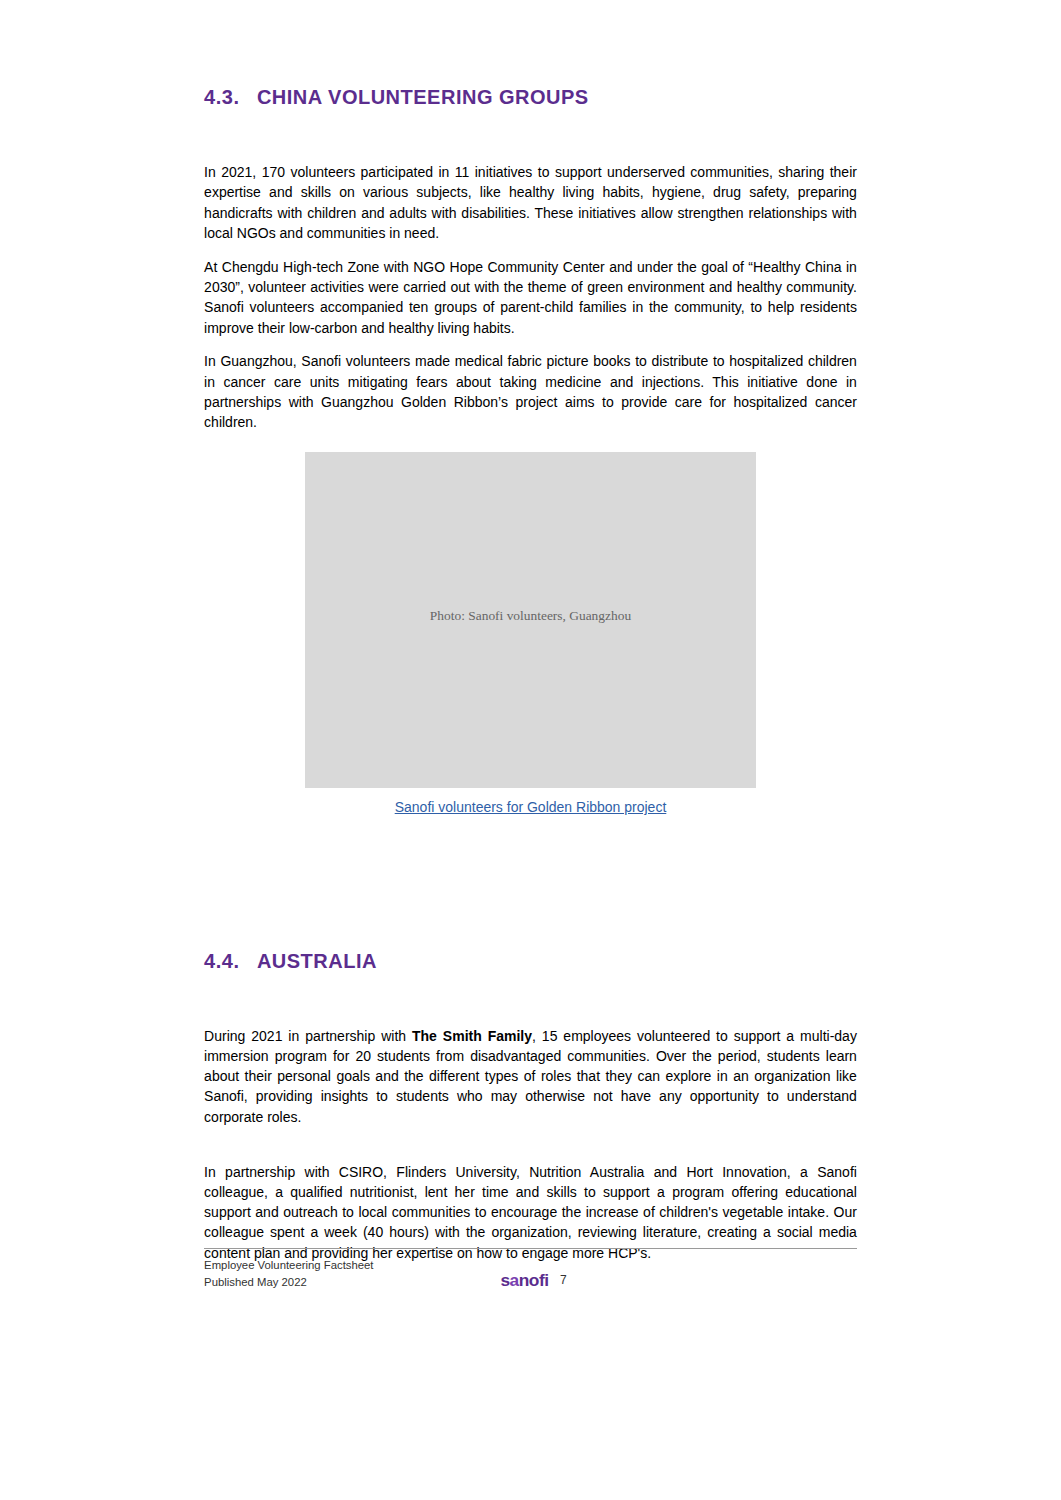4.3. CHINA VOLUNTEERING GROUPS
In 2021, 170 volunteers participated in 11 initiatives to support underserved communities, sharing their expertise and skills on various subjects, like healthy living habits, hygiene, drug safety, preparing handicrafts with children and adults with disabilities. These initiatives allow strengthen relationships with local NGOs and communities in need.
At Chengdu High-tech Zone with NGO Hope Community Center and under the goal of “Healthy China in 2030”, volunteer activities were carried out with the theme of green environment and healthy community. Sanofi volunteers accompanied ten groups of parent-child families in the community, to help residents improve their low-carbon and healthy living habits.
In Guangzhou, Sanofi volunteers made medical fabric picture books to distribute to hospitalized children in cancer care units mitigating fears about taking medicine and injections. This initiative done in partnerships with Guangzhou Golden Ribbon’s project aims to provide care for hospitalized cancer children.
Sanofi volunteers for Golden Ribbon project
4.4. AUSTRALIA
During 2021 in partnership with The Smith Family, 15 employees volunteered to support a multi-day immersion program for 20 students from disadvantaged communities. Over the period, students learn about their personal goals and the different types of roles that they can explore in an organization like Sanofi, providing insights to students who may otherwise not have any opportunity to understand corporate roles.
In partnership with CSIRO, Flinders University, Nutrition Australia and Hort Innovation, a Sanofi colleague, a qualified nutritionist, lent her time and skills to support a program offering educational support and outreach to local communities to encourage the increase of children's vegetable intake. Our colleague spent a week (40 hours) with the organization, reviewing literature, creating a social media content plan and providing her expertise on how to engage more HCP's.
Employee Volunteering Factsheet
Published May 2022
sanofi 7